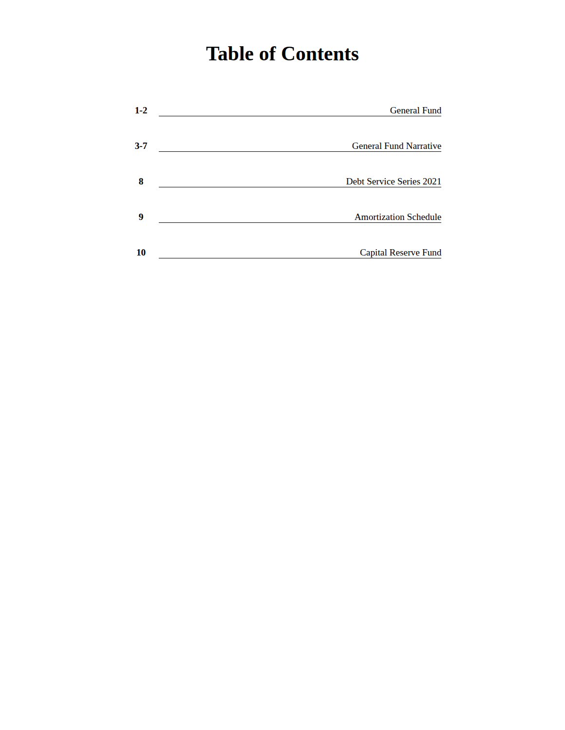Table of Contents
| 1-2 | General Fund |
| 3-7 | General Fund Narrative |
| 8 | Debt Service Series 2021 |
| 9 | Amortization Schedule |
| 10 | Capital Reserve Fund |